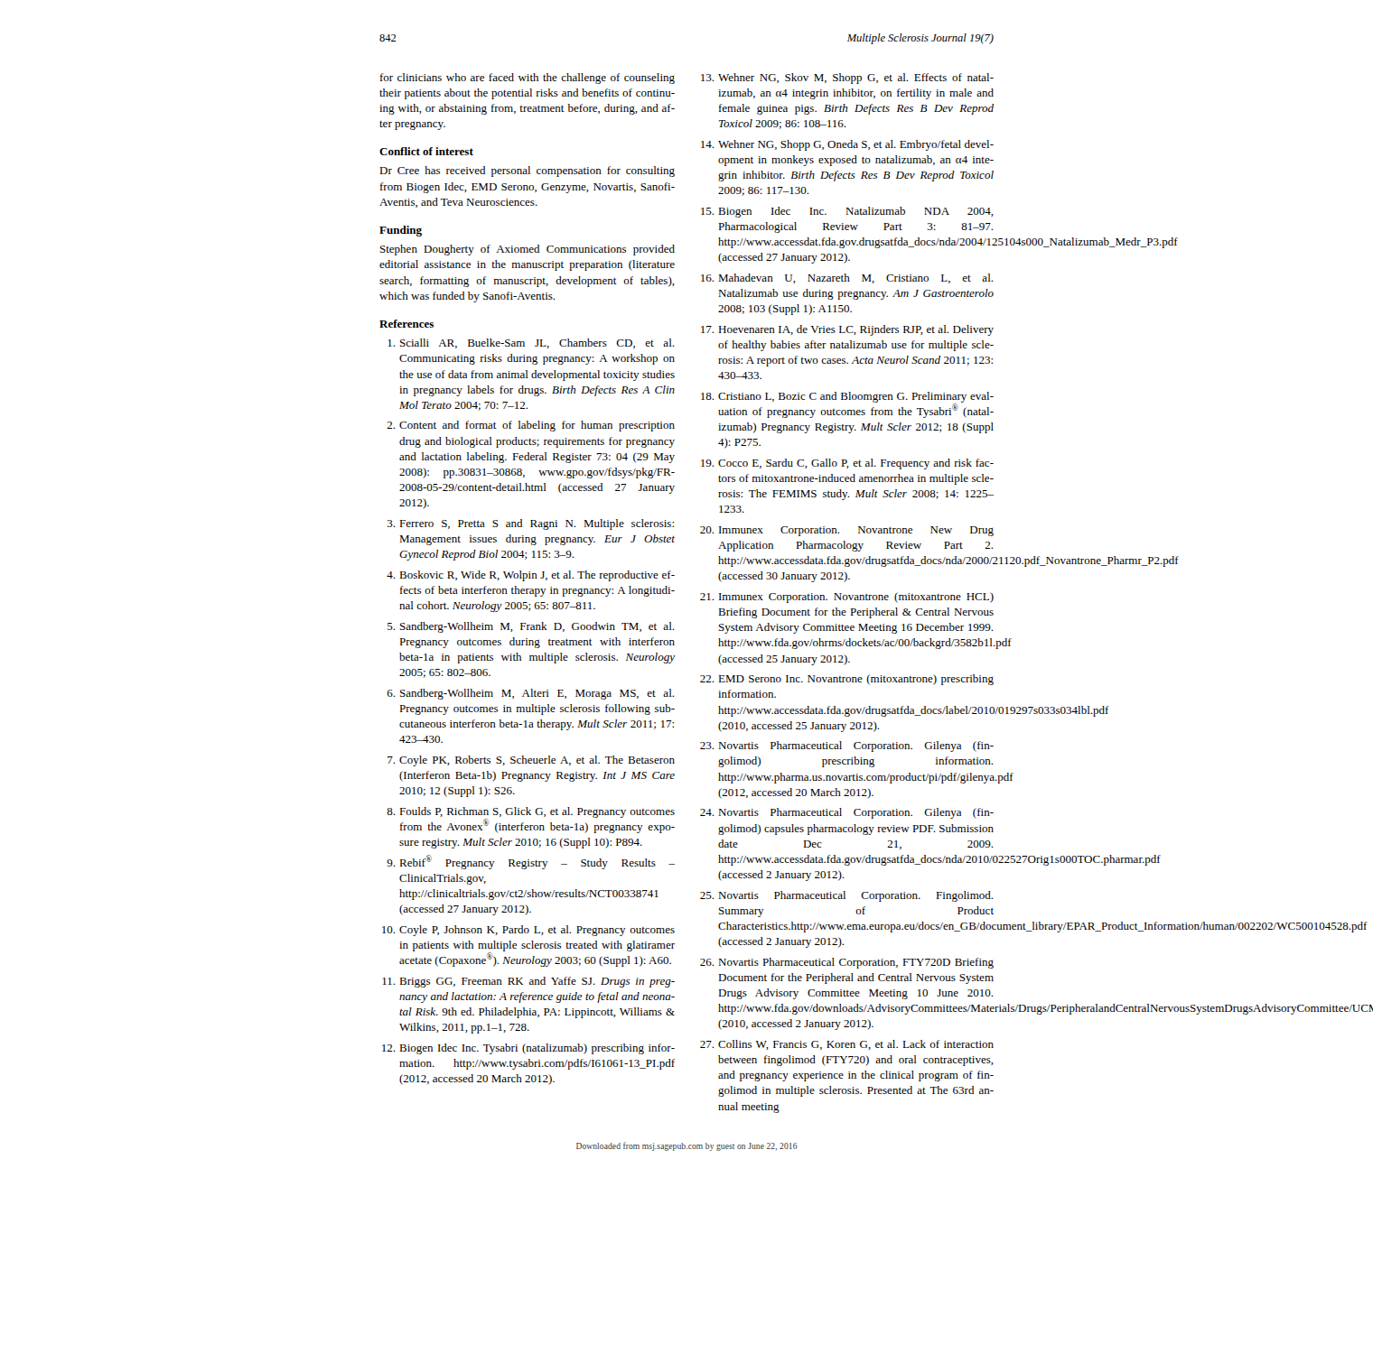842 Multiple Sclerosis Journal 19(7)
for clinicians who are faced with the challenge of counseling their patients about the potential risks and benefits of continuing with, or abstaining from, treatment before, during, and after pregnancy.
Conflict of interest
Dr Cree has received personal compensation for consulting from Biogen Idec, EMD Serono, Genzyme, Novartis, Sanofi-Aventis, and Teva Neurosciences.
Funding
Stephen Dougherty of Axiomed Communications provided editorial assistance in the manuscript preparation (literature search, formatting of manuscript, development of tables), which was funded by Sanofi-Aventis.
References
Scialli AR, Buelke-Sam JL, Chambers CD, et al. Communicating risks during pregnancy: A workshop on the use of data from animal developmental toxicity studies in pregnancy labels for drugs. Birth Defects Res A Clin Mol Terato 2004; 70: 7–12.
Content and format of labeling for human prescription drug and biological products; requirements for pregnancy and lactation labeling. Federal Register 73: 04 (29 May 2008): pp.30831–30868, www.gpo.gov/fdsys/pkg/FR-2008-05-29/content-detail.html (accessed 27 January 2012).
Ferrero S, Pretta S and Ragni N. Multiple sclerosis: Management issues during pregnancy. Eur J Obstet Gynecol Reprod Biol 2004; 115: 3–9.
Boskovic R, Wide R, Wolpin J, et al. The reproductive effects of beta interferon therapy in pregnancy: A longitudinal cohort. Neurology 2005; 65: 807–811.
Sandberg-Wollheim M, Frank D, Goodwin TM, et al. Pregnancy outcomes during treatment with interferon beta-1a in patients with multiple sclerosis. Neurology 2005; 65: 802–806.
Sandberg-Wollheim M, Alteri E, Moraga MS, et al. Pregnancy outcomes in multiple sclerosis following subcutaneous interferon beta-1a therapy. Mult Scler 2011; 17: 423–430.
Coyle PK, Roberts S, Scheuerle A, et al. The Betaseron (Interferon Beta-1b) Pregnancy Registry. Int J MS Care 2010; 12 (Suppl 1): S26.
Foulds P, Richman S, Glick G, et al. Pregnancy outcomes from the Avonex® (interferon beta-1a) pregnancy exposure registry. Mult Scler 2010; 16 (Suppl 10): P894.
Rebif® Pregnancy Registry – Study Results – ClinicalTrials.gov, http://clinicaltrials.gov/ct2/show/results/NCT00338741 (accessed 27 January 2012).
Coyle P, Johnson K, Pardo L, et al. Pregnancy outcomes in patients with multiple sclerosis treated with glatiramer acetate (Copaxone®). Neurology 2003; 60 (Suppl 1): A60.
Briggs GG, Freeman RK and Yaffe SJ. Drugs in pregnancy and lactation: A reference guide to fetal and neonatal Risk. 9th ed. Philadelphia, PA: Lippincott, Williams & Wilkins, 2011, pp.1–1, 728.
Biogen Idec Inc. Tysabri (natalizumab) prescribing information. http://www.tysabri.com/pdfs/I61061-13_PI.pdf (2012, accessed 20 March 2012).
Wehner NG, Skov M, Shopp G, et al. Effects of natalizumab, an α4 integrin inhibitor, on fertility in male and female guinea pigs. Birth Defects Res B Dev Reprod Toxicol 2009; 86: 108–116.
Wehner NG, Shopp G, Oneda S, et al. Embryo/fetal development in monkeys exposed to natalizumab, an α4 integrin inhibitor. Birth Defects Res B Dev Reprod Toxicol 2009; 86: 117–130.
Biogen Idec Inc. Natalizumab NDA 2004, Pharmacological Review Part 3: 81–97. http://www.accessdat.fda.gov.drugsatfda_docs/nda/2004/125104s000_Natalizumab_Medr_P3.pdf (accessed 27 January 2012).
Mahadevan U, Nazareth M, Cristiano L, et al. Natalizumab use during pregnancy. Am J Gastroenterolo 2008; 103 (Suppl 1): A1150.
Hoevenaren IA, de Vries LC, Rijnders RJP, et al. Delivery of healthy babies after natalizumab use for multiple sclerosis: A report of two cases. Acta Neurol Scand 2011; 123: 430–433.
Cristiano L, Bozic C and Bloomgren G. Preliminary evaluation of pregnancy outcomes from the Tysabri® (natalizumab) Pregnancy Registry. Mult Scler 2012; 18 (Suppl 4): P275.
Cocco E, Sardu C, Gallo P, et al. Frequency and risk factors of mitoxantrone-induced amenorrhea in multiple sclerosis: The FEMIMS study. Mult Scler 2008; 14: 1225–1233.
Immunex Corporation. Novantrone New Drug Application Pharmacology Review Part 2. http://www.accessdata.fda.gov/drugsatfda_docs/nda/2000/21120.pdf_Novantrone_Pharmr_P2.pdf (accessed 30 January 2012).
Immunex Corporation. Novantrone (mitoxantrone HCL) Briefing Document for the Peripheral & Central Nervous System Advisory Committee Meeting 16 December 1999. http://www.fda.gov/ohrms/dockets/ac/00/backgrd/3582b1l.pdf (accessed 25 January 2012).
EMD Serono Inc. Novantrone (mitoxantrone) prescribing information. http://www.accessdata.fda.gov/drugsatfda_docs/label/2010/019297s033s034lbl.pdf (2010, accessed 25 January 2012).
Novartis Pharmaceutical Corporation. Gilenya (fingolimod) prescribing information. http://www.pharma.us.novartis.com/product/pi/pdf/gilenya.pdf (2012, accessed 20 March 2012).
Novartis Pharmaceutical Corporation. Gilenya (fingolimod) capsules pharmacology review PDF. Submission date Dec 21, 2009. http://www.accessdata.fda.gov/drugsatfda_docs/nda/2010/022527Orig1s000TOC.pharmar.pdf (accessed 2 January 2012).
Novartis Pharmaceutical Corporation. Fingolimod. Summary of Product Characteristics.http://www.ema.europa.eu/docs/en_GB/document_library/EPAR_Product_Information/human/002202/WC500104528.pdf (accessed 2 January 2012).
Novartis Pharmaceutical Corporation, FTY720D Briefing Document for the Peripheral and Central Nervous System Drugs Advisory Committee Meeting 10 June 2010. http://www.fda.gov/downloads/AdvisoryCommittees/Materials/Drugs/PeripheralandCentralNervousSystemDrugsAdvisoryCommittee/UCM214675.pdf (2010, accessed 2 January 2012).
Collins W, Francis G, Koren G, et al. Lack of interaction between fingolimod (FTY720) and oral contraceptives, and pregnancy experience in the clinical program of fingolimod in multiple sclerosis. Presented at The 63rd annual meeting
Downloaded from msj.sagepub.com by guest on June 22, 2016